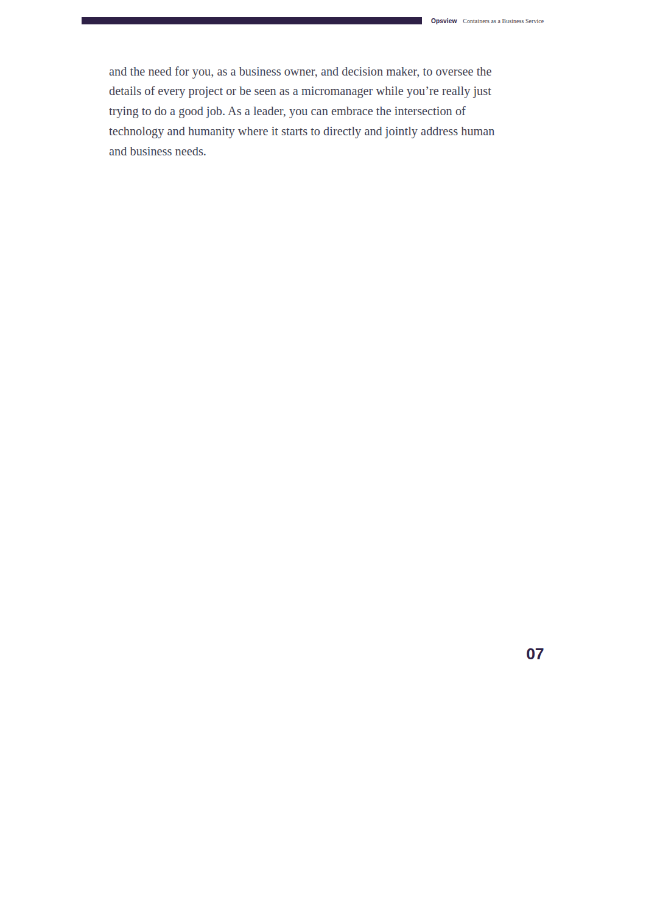Opsview Containers as a Business Service
and the need for you, as a business owner, and decision maker, to oversee the details of every project or be seen as a micromanager while you’re really just trying to do a good job. As a leader, you can embrace the intersection of technology and humanity where it starts to directly and jointly address human and business needs.
07